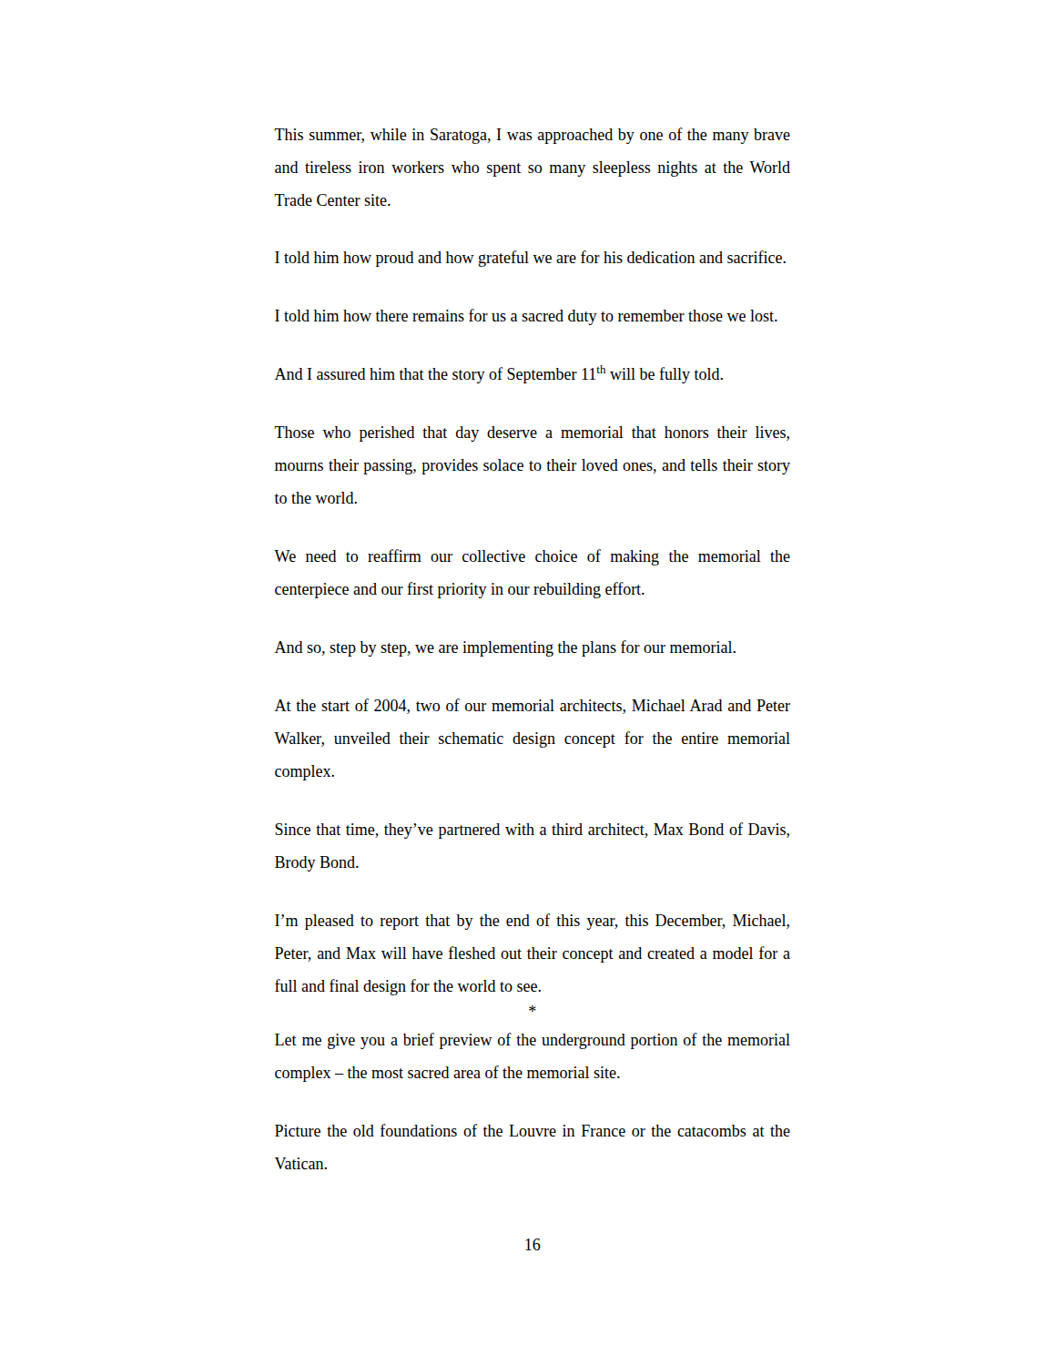This summer, while in Saratoga, I was approached by one of the many brave and tireless iron workers who spent so many sleepless nights at the World Trade Center site.
I told him how proud and how grateful we are for his dedication and sacrifice.
I told him how there remains for us a sacred duty to remember those we lost.
And I assured him that the story of September 11th will be fully told.
Those who perished that day deserve a memorial that honors their lives, mourns their passing, provides solace to their loved ones, and tells their story to the world.
We need to reaffirm our collective choice of making the memorial the centerpiece and our first priority in our rebuilding effort.
And so, step by step, we are implementing the plans for our memorial.
At the start of 2004, two of our memorial architects, Michael Arad and Peter Walker, unveiled their schematic design concept for the entire memorial complex.
Since that time, they’ve partnered with a third architect, Max Bond of Davis, Brody Bond.
I’m pleased to report that by the end of this year, this December, Michael, Peter, and Max will have fleshed out their concept and created a model for a full and final design for the world to see.
*
Let me give you a brief preview of the underground portion of the memorial complex – the most sacred area of the memorial site.
Picture the old foundations of the Louvre in France or the catacombs at the Vatican.
16